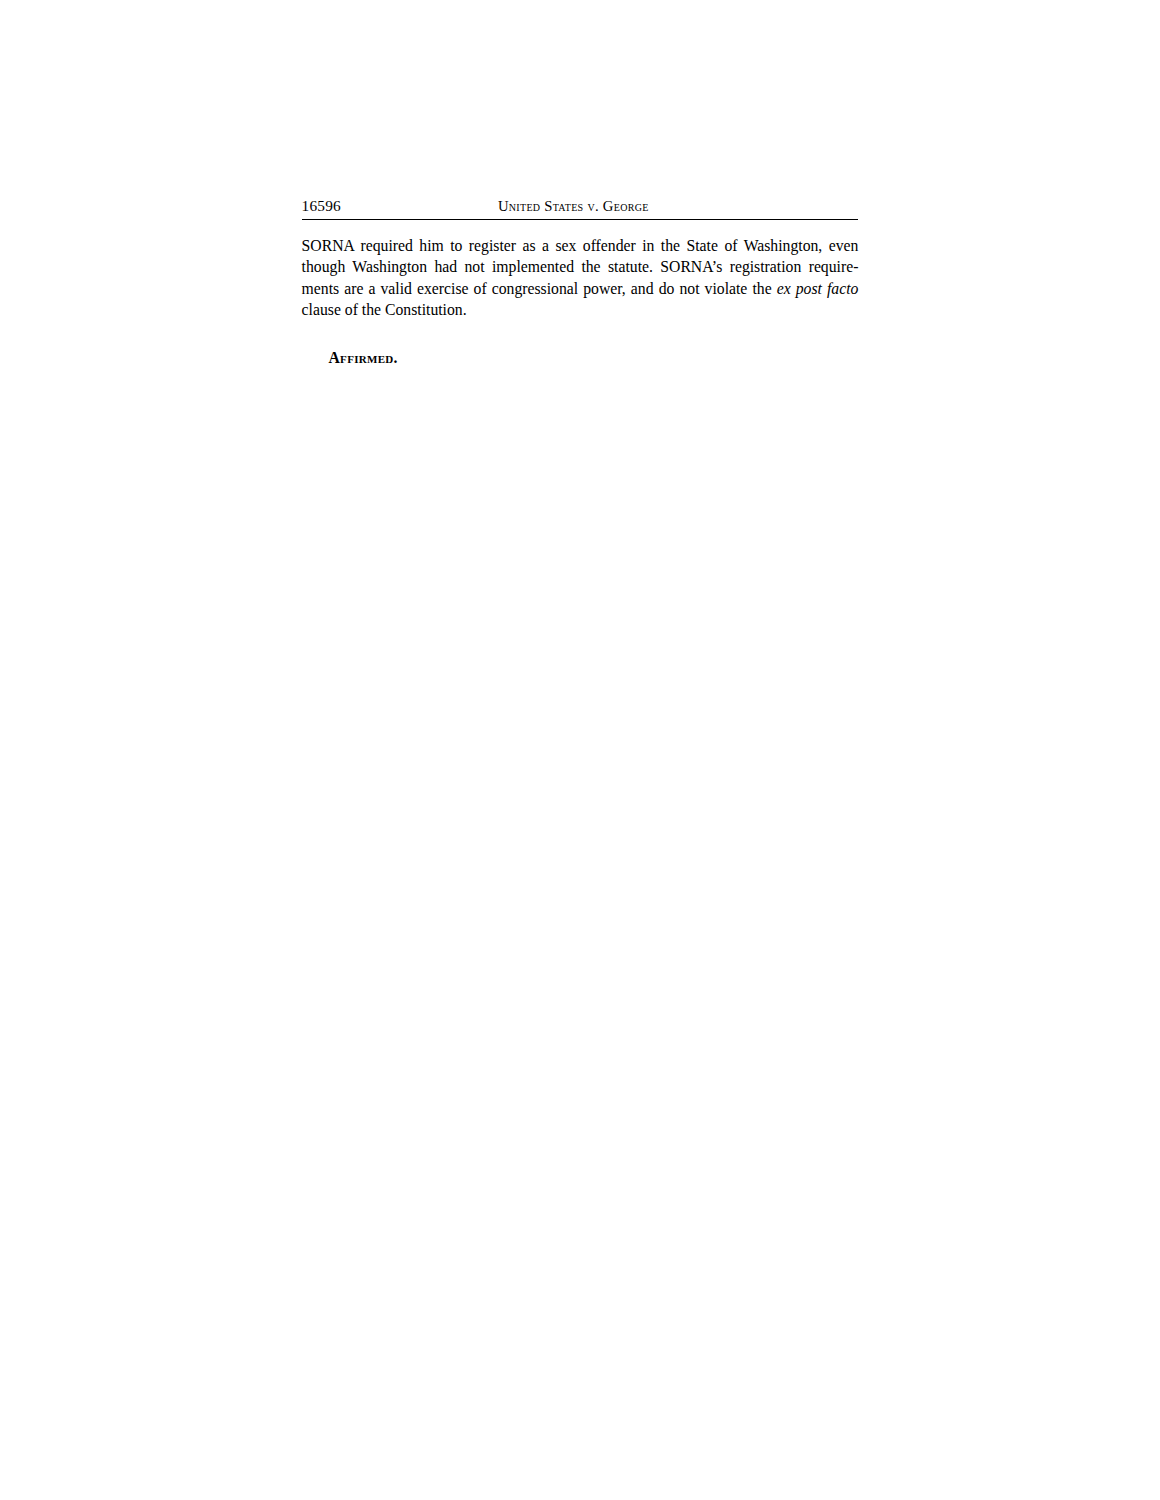16596 United States v. George
SORNA required him to register as a sex offender in the State of Washington, even though Washington had not implemented the statute. SORNA’s registration requirements are a valid exercise of congressional power, and do not violate the ex post facto clause of the Constitution.
Affirmed.